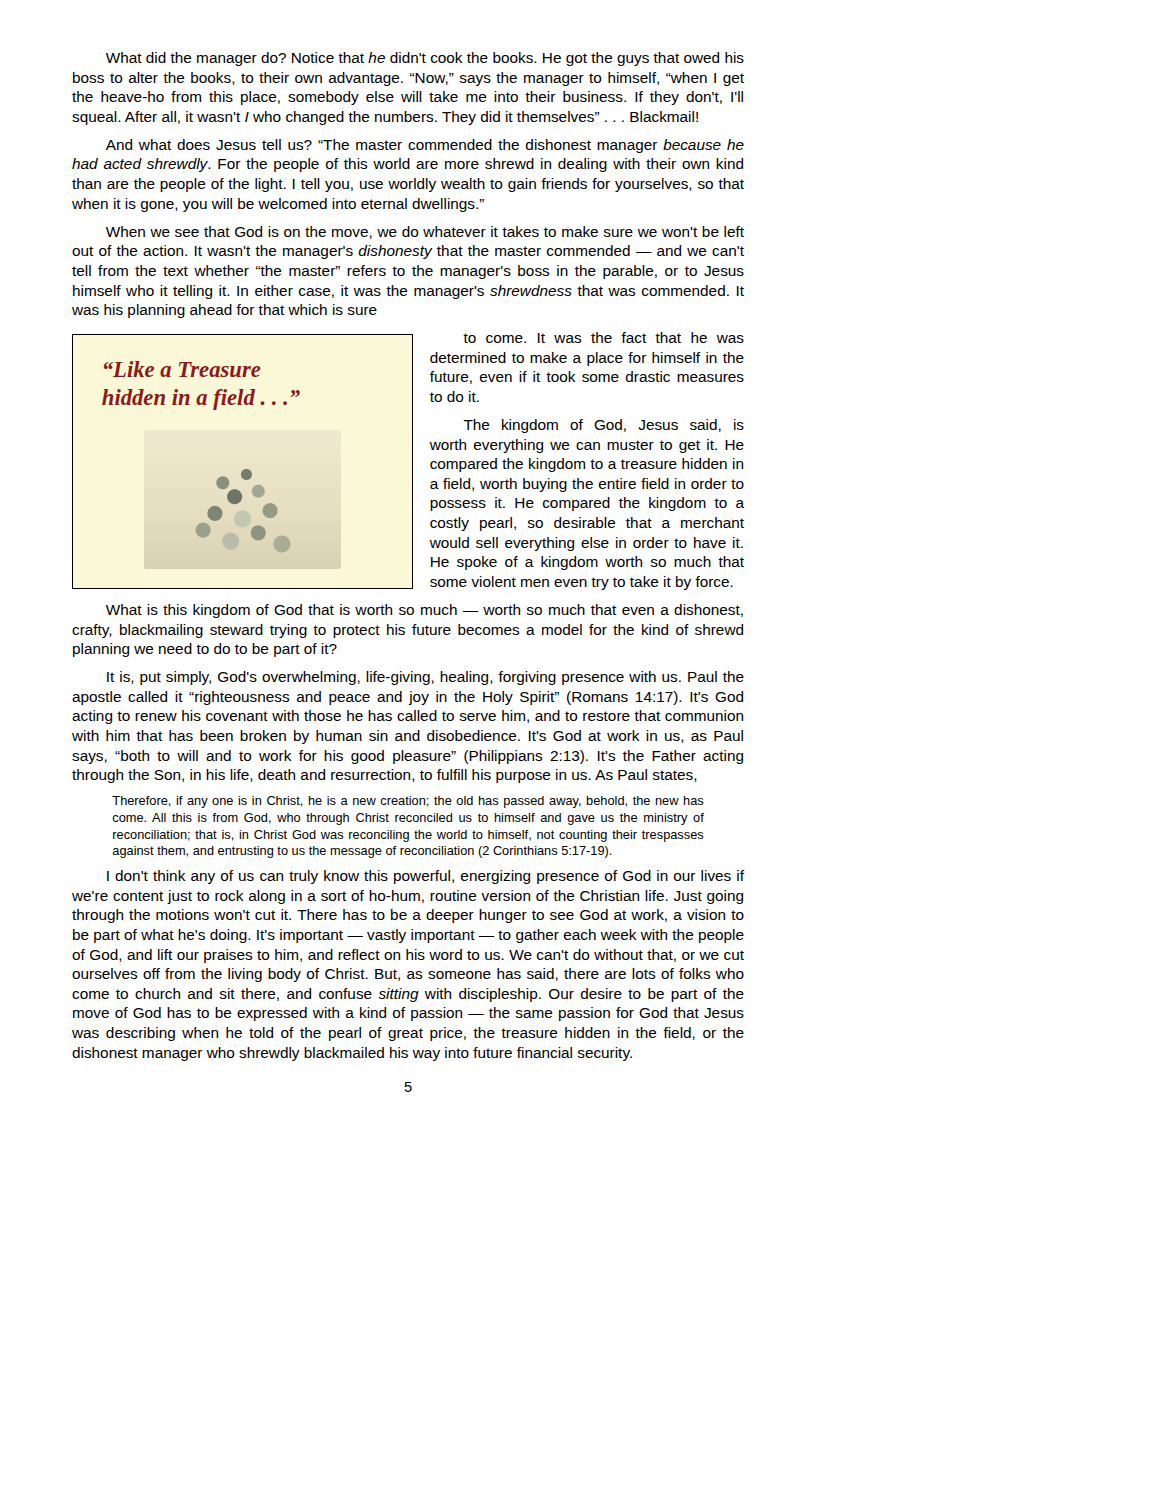What did the manager do? Notice that he didn't cook the books. He got the guys that owed his boss to alter the books, to their own advantage. “Now,” says the manager to himself, “when I get the heave-ho from this place, somebody else will take me into their business. If they don't, I'll squeal. After all, it wasn't I who changed the numbers. They did it themselves” . . . Blackmail!
And what does Jesus tell us? “The master commended the dishonest manager because he had acted shrewdly. For the people of this world are more shrewd in dealing with their own kind than are the people of the light. I tell you, use worldly wealth to gain friends for yourselves, so that when it is gone, you will be welcomed into eternal dwellings.”
When we see that God is on the move, we do whatever it takes to make sure we won't be left out of the action. It wasn't the manager's dishonesty that the master commended — and we can't tell from the text whether “the master” refers to the manager's boss in the parable, or to Jesus himself who it telling it. In either case, it was the manager's shrewdness that was commended. It was his planning ahead for that which is sure
“Like a Treasure
hidden in a field . . .”
to come. It was the fact that he was determined to make a place for himself in the future, even if it took some drastic measures to do it.
The kingdom of God, Jesus said, is worth everything we can muster to get it. He compared the kingdom to a treasure hidden in a field, worth buying the entire field in order to possess it. He compared the kingdom to a costly pearl, so desirable that a merchant would sell everything else in order to have it. He spoke of a kingdom worth so much that some violent men even try to take it by force.
What is this kingdom of God that is worth so much — worth so much that even a dishonest, crafty, blackmailing steward trying to protect his future becomes a model for the kind of shrewd planning we need to do to be part of it?
It is, put simply, God's overwhelming, life-giving, healing, forgiving presence with us. Paul the apostle called it “righteousness and peace and joy in the Holy Spirit” (Romans 14:17). It's God acting to renew his covenant with those he has called to serve him, and to restore that communion with him that has been broken by human sin and disobedience. It's God at work in us, as Paul says, “both to will and to work for his good pleasure” (Philippians 2:13). It's the Father acting through the Son, in his life, death and resurrection, to fulfill his purpose in us. As Paul states,
Therefore, if any one is in Christ, he is a new creation; the old has passed away, behold, the new has come. All this is from God, who through Christ reconciled us to himself and gave us the ministry of reconciliation; that is, in Christ God was reconciling the world to himself, not counting their trespasses against them, and entrusting to us the message of reconciliation (2 Corinthians 5:17-19).
I don't think any of us can truly know this powerful, energizing presence of God in our lives if we're content just to rock along in a sort of ho-hum, routine version of the Christian life. Just going through the motions won't cut it. There has to be a deeper hunger to see God at work, a vision to be part of what he's doing. It's important — vastly important — to gather each week with the people of God, and lift our praises to him, and reflect on his word to us. We can't do without that, or we cut ourselves off from the living body of Christ. But, as someone has said, there are lots of folks who come to church and sit there, and confuse sitting with discipleship. Our desire to be part of the move of God has to be expressed with a kind of passion — the same passion for God that Jesus was describing when he told of the pearl of great price, the treasure hidden in the field, or the dishonest manager who shrewdly blackmailed his way into future financial security.
5